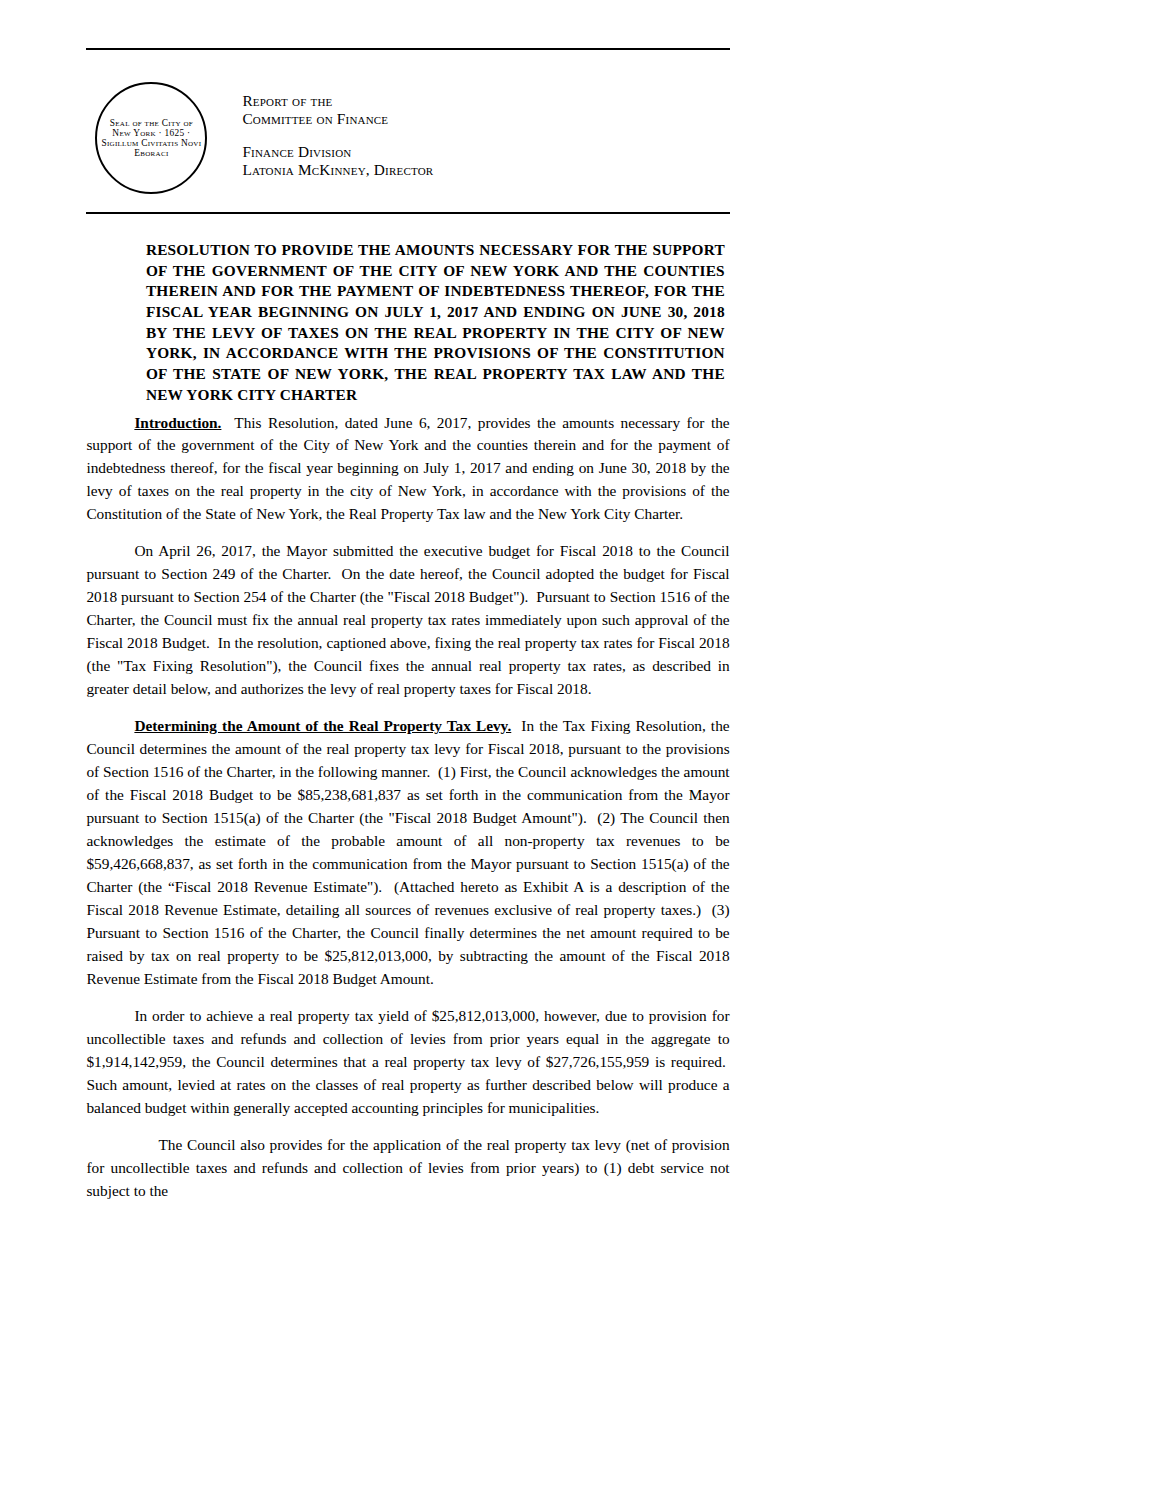Seal of the City of New York · 1625 · Sigillum Civitatis Novi Eboraci
Report of the
Committee on Finance
Finance Division
Latonia McKinney, Director
RESOLUTION TO PROVIDE THE AMOUNTS NECESSARY FOR THE SUPPORT OF THE GOVERNMENT OF THE CITY OF NEW YORK AND THE COUNTIES THEREIN AND FOR THE PAYMENT OF INDEBTEDNESS THEREOF, FOR THE FISCAL YEAR BEGINNING ON JULY 1, 2017 AND ENDING ON JUNE 30, 2018 BY THE LEVY OF TAXES ON THE REAL PROPERTY IN THE CITY OF NEW YORK, IN ACCORDANCE WITH THE PROVISIONS OF THE CONSTITUTION OF THE STATE OF NEW YORK, THE REAL PROPERTY TAX LAW AND THE NEW YORK CITY CHARTER
Introduction. This Resolution, dated June 6, 2017, provides the amounts necessary for the support of the government of the City of New York and the counties therein and for the payment of indebtedness thereof, for the fiscal year beginning on July 1, 2017 and ending on June 30, 2018 by the levy of taxes on the real property in the city of New York, in accordance with the provisions of the Constitution of the State of New York, the Real Property Tax law and the New York City Charter.
On April 26, 2017, the Mayor submitted the executive budget for Fiscal 2018 to the Council pursuant to Section 249 of the Charter. On the date hereof, the Council adopted the budget for Fiscal 2018 pursuant to Section 254 of the Charter (the "Fiscal 2018 Budget"). Pursuant to Section 1516 of the Charter, the Council must fix the annual real property tax rates immediately upon such approval of the Fiscal 2018 Budget. In the resolution, captioned above, fixing the real property tax rates for Fiscal 2018 (the "Tax Fixing Resolution"), the Council fixes the annual real property tax rates, as described in greater detail below, and authorizes the levy of real property taxes for Fiscal 2018.
Determining the Amount of the Real Property Tax Levy. In the Tax Fixing Resolution, the Council determines the amount of the real property tax levy for Fiscal 2018, pursuant to the provisions of Section 1516 of the Charter, in the following manner. (1) First, the Council acknowledges the amount of the Fiscal 2018 Budget to be $85,238,681,837 as set forth in the communication from the Mayor pursuant to Section 1515(a) of the Charter (the "Fiscal 2018 Budget Amount"). (2) The Council then acknowledges the estimate of the probable amount of all non-property tax revenues to be $59,426,668,837, as set forth in the communication from the Mayor pursuant to Section 1515(a) of the Charter (the “Fiscal 2018 Revenue Estimate"). (Attached hereto as Exhibit A is a description of the Fiscal 2018 Revenue Estimate, detailing all sources of revenues exclusive of real property taxes.) (3) Pursuant to Section 1516 of the Charter, the Council finally determines the net amount required to be raised by tax on real property to be $25,812,013,000, by subtracting the amount of the Fiscal 2018 Revenue Estimate from the Fiscal 2018 Budget Amount.
In order to achieve a real property tax yield of $25,812,013,000, however, due to provision for uncollectible taxes and refunds and collection of levies from prior years equal in the aggregate to $1,914,142,959, the Council determines that a real property tax levy of $27,726,155,959 is required. Such amount, levied at rates on the classes of real property as further described below will produce a balanced budget within generally accepted accounting principles for municipalities.
The Council also provides for the application of the real property tax levy (net of provision for uncollectible taxes and refunds and collection of levies from prior years) to (1) debt service not subject to the